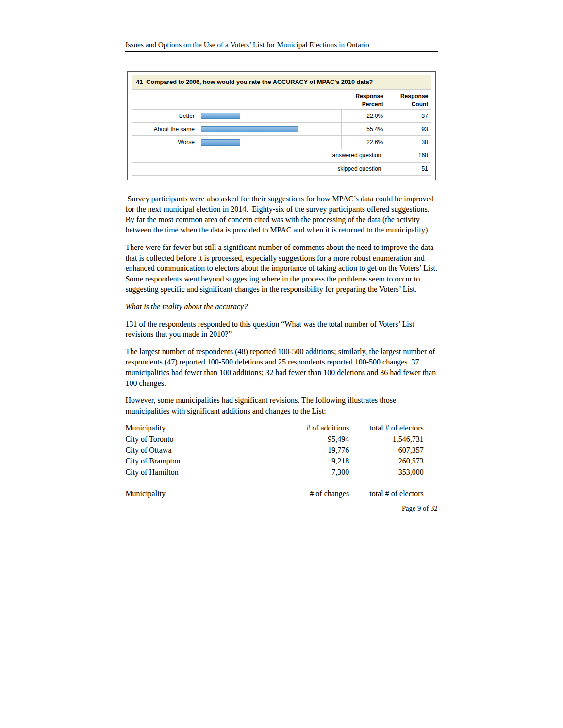Issues and Options on the Use of a Voters’ List for Municipal Elections in Ontario
41 Compared to 2006, how would you rate the ACCURACY of MPAC's 2010 data?
| | | Response Percent | Response Count |
| --- | --- | --- | --- |
| Better | | 22.0% | 37 |
| About the same | | 55.4% | 93 |
| Worse | | 22.6% | 38 |
| answered question | 168 |
| skipped question | 51 |
Survey participants were also asked for their suggestions for how MPAC’s data could be improved for the next municipal election in 2014. Eighty-six of the survey participants offered suggestions. By far the most common area of concern cited was with the processing of the data (the activity between the time when the data is provided to MPAC and when it is returned to the municipality).
There were far fewer but still a significant number of comments about the need to improve the data that is collected before it is processed, especially suggestions for a more robust enumeration and enhanced communication to electors about the importance of taking action to get on the Voters’ List. Some respondents went beyond suggesting where in the process the problems seem to occur to suggesting specific and significant changes in the responsibility for preparing the Voters’ List.
What is the reality about the accuracy?
131 of the respondents responded to this question “What was the total number of Voters’ List revisions that you made in 2010?”
The largest number of respondents (48) reported 100-500 additions; similarly, the largest number of respondents (47) reported 100-500 deletions and 25 respondents reported 100-500 changes. 37 municipalities had fewer than 100 additions; 32 had fewer than 100 deletions and 36 had fewer than 100 changes.
However, some municipalities had significant revisions. The following illustrates those municipalities with significant additions and changes to the List:
| Municipality | # of additions | total # of electors |
| City of Toronto | 95,494 | 1,546,731 |
| City of Ottawa | 19,776 | 607,357 |
| City of Brampton | 9,218 | 260,573 |
| City of Hamilton | 7,300 | 353,000 |
| Municipality | # of changes | total # of electors |
Page 9 of 32